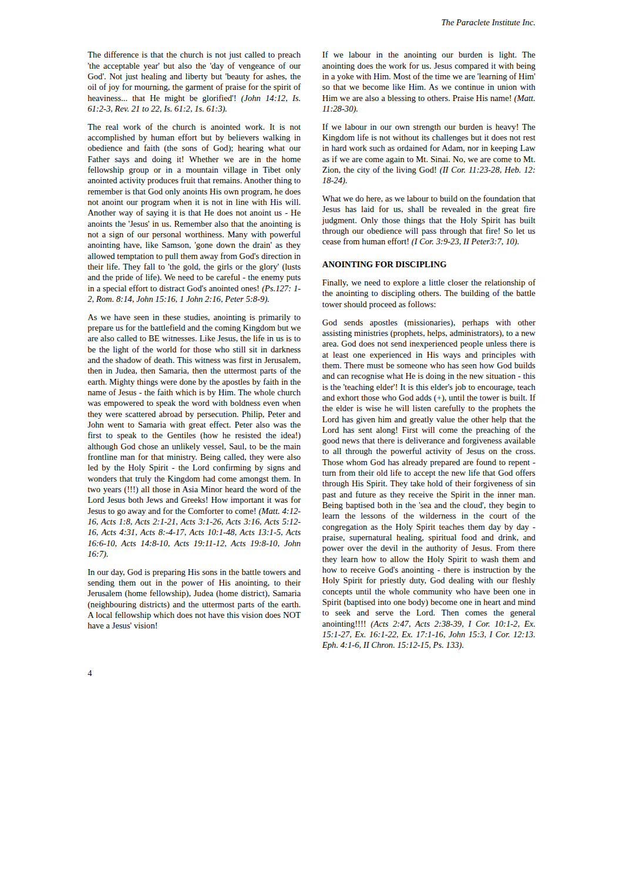The Paraclete Institute Inc.
The difference is that the church is not just called to preach 'the acceptable year' but also the 'day of vengeance of our God'. Not just healing and liberty but 'beauty for ashes, the oil of joy for mourning, the garment of praise for the spirit of heaviness... that He might be glorified'! (John 14:12, Is. 61:2-3, Rev. 21 to 22, Is. 61:2, 1s. 61:3).
The real work of the church is anointed work. It is not accomplished by human effort but by believers walking in obedience and faith (the sons of God); hearing what our Father says and doing it! Whether we are in the home fellowship group or in a mountain village in Tibet only anointed activity produces fruit that remains. Another thing to remember is that God only anoints His own program, he does not anoint our program when it is not in line with His will. Another way of saying it is that He does not anoint us - He anoints the 'Jesus' in us. Remember also that the anointing is not a sign of our personal worthiness. Many with powerful anointing have, like Samson, 'gone down the drain' as they allowed temptation to pull them away from God's direction in their life. They fall to 'the gold, the girls or the glory' (lusts and the pride of life). We need to be careful - the enemy puts in a special effort to distract God's anointed ones! (Ps.127: 1-2, Rom. 8:14, John 15:16, 1 John 2:16, Peter 5:8-9).
As we have seen in these studies, anointing is primarily to prepare us for the battlefield and the coming Kingdom but we are also called to BE witnesses. Like Jesus, the life in us is to be the light of the world for those who still sit in darkness and the shadow of death. This witness was first in Jerusalem, then in Judea, then Samaria, then the uttermost parts of the earth. Mighty things were done by the apostles by faith in the name of Jesus - the faith which is by Him. The whole church was empowered to speak the word with boldness even when they were scattered abroad by persecution. Philip, Peter and John went to Samaria with great effect. Peter also was the first to speak to the Gentiles (how he resisted the idea!) although God chose an unlikely vessel, Saul, to be the main frontline man for that ministry. Being called, they were also led by the Holy Spirit - the Lord confirming by signs and wonders that truly the Kingdom had come amongst them. In two years (!!!) all those in Asia Minor heard the word of the Lord Jesus both Jews and Greeks! How important it was for Jesus to go away and for the Comforter to come! (Matt. 4:12-16, Acts 1:8, Acts 2:1-21, Acts 3:1-26, Acts 3:16, Acts 5:12-16, Acts 4:31, Acts 8:-4-17, Acts 10:1-48, Acts 13:1-5, Acts 16:6-10, Acts 14:8-10, Acts 19:11-12, Acts 19:8-10, John 16:7).
In our day, God is preparing His sons in the battle towers and sending them out in the power of His anointing, to their Jerusalem (home fellowship), Judea (home district), Samaria (neighbouring districts) and the uttermost parts of the earth. A local fellowship which does not have this vision does NOT have a Jesus' vision!
If we labour in the anointing our burden is light. The anointing does the work for us. Jesus compared it with being in a yoke with Him. Most of the time we are 'learning of Him' so that we become like Him. As we continue in union with Him we are also a blessing to others. Praise His name! (Matt. 11:28-30).
If we labour in our own strength our burden is heavy! The Kingdom life is not without its challenges but it does not rest in hard work such as ordained for Adam, nor in keeping Law as if we are come again to Mt. Sinai. No, we are come to Mt. Zion, the city of the living God! (II Cor. 11:23-28, Heb. 12: 18-24).
What we do here, as we labour to build on the foundation that Jesus has laid for us, shall be revealed in the great fire judgment. Only those things that the Holy Spirit has built through our obedience will pass through that fire! So let us cease from human effort! (I Cor. 3:9-23, II Peter3:7, 10).
Anointing for Discipling
Finally, we need to explore a little closer the relationship of the anointing to discipling others. The building of the battle tower should proceed as follows:
God sends apostles (missionaries), perhaps with other assisting ministries (prophets, helps, administrators), to a new area. God does not send inexperienced people unless there is at least one experienced in His ways and principles with them. There must be someone who has seen how God builds and can recognise what He is doing in the new situation - this is the 'teaching elder'! It is this elder's job to encourage, teach and exhort those who God adds (+), until the tower is built. If the elder is wise he will listen carefully to the prophets the Lord has given him and greatly value the other help that the Lord has sent along! First will come the preaching of the good news that there is deliverance and forgiveness available to all through the powerful activity of Jesus on the cross. Those whom God has already prepared are found to repent - turn from their old life to accept the new life that God offers through His Spirit. They take hold of their forgiveness of sin past and future as they receive the Spirit in the inner man. Being baptised both in the 'sea and the cloud', they begin to learn the lessons of the wilderness in the court of the congregation as the Holy Spirit teaches them day by day - praise, supernatural healing, spiritual food and drink, and power over the devil in the authority of Jesus. From there they learn how to allow the Holy Spirit to wash them and how to receive God's anointing - there is instruction by the Holy Spirit for priestly duty, God dealing with our fleshly concepts until the whole community who have been one in Spirit (baptised into one body) become one in heart and mind to seek and serve the Lord. Then comes the general anointing!!!! (Acts 2:47, Acts 2:38-39, I Cor. 10:1-2, Ex. 15:1-27, Ex. 16:1-22, Ex. 17:1-16, John 15:3, I Cor. 12:13. Eph. 4:1-6, II Chron. 15:12-15, Ps. 133).
4